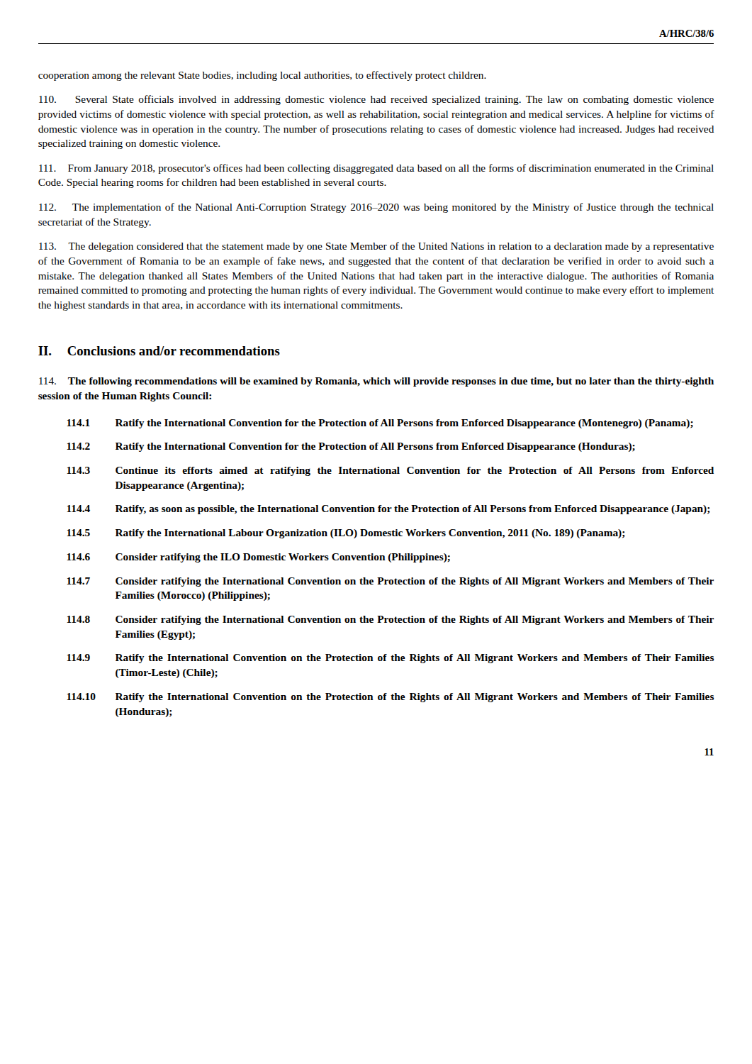A/HRC/38/6
cooperation among the relevant State bodies, including local authorities, to effectively protect children.
110. Several State officials involved in addressing domestic violence had received specialized training. The law on combating domestic violence provided victims of domestic violence with special protection, as well as rehabilitation, social reintegration and medical services. A helpline for victims of domestic violence was in operation in the country. The number of prosecutions relating to cases of domestic violence had increased. Judges had received specialized training on domestic violence.
111. From January 2018, prosecutor's offices had been collecting disaggregated data based on all the forms of discrimination enumerated in the Criminal Code. Special hearing rooms for children had been established in several courts.
112. The implementation of the National Anti-Corruption Strategy 2016–2020 was being monitored by the Ministry of Justice through the technical secretariat of the Strategy.
113. The delegation considered that the statement made by one State Member of the United Nations in relation to a declaration made by a representative of the Government of Romania to be an example of fake news, and suggested that the content of that declaration be verified in order to avoid such a mistake. The delegation thanked all States Members of the United Nations that had taken part in the interactive dialogue. The authorities of Romania remained committed to promoting and protecting the human rights of every individual. The Government would continue to make every effort to implement the highest standards in that area, in accordance with its international commitments.
II. Conclusions and/or recommendations
114. The following recommendations will be examined by Romania, which will provide responses in due time, but no later than the thirty-eighth session of the Human Rights Council:
114.1 Ratify the International Convention for the Protection of All Persons from Enforced Disappearance (Montenegro) (Panama);
114.2 Ratify the International Convention for the Protection of All Persons from Enforced Disappearance (Honduras);
114.3 Continue its efforts aimed at ratifying the International Convention for the Protection of All Persons from Enforced Disappearance (Argentina);
114.4 Ratify, as soon as possible, the International Convention for the Protection of All Persons from Enforced Disappearance (Japan);
114.5 Ratify the International Labour Organization (ILO) Domestic Workers Convention, 2011 (No. 189) (Panama);
114.6 Consider ratifying the ILO Domestic Workers Convention (Philippines);
114.7 Consider ratifying the International Convention on the Protection of the Rights of All Migrant Workers and Members of Their Families (Morocco) (Philippines);
114.8 Consider ratifying the International Convention on the Protection of the Rights of All Migrant Workers and Members of Their Families (Egypt);
114.9 Ratify the International Convention on the Protection of the Rights of All Migrant Workers and Members of Their Families (Timor-Leste) (Chile);
114.10 Ratify the International Convention on the Protection of the Rights of All Migrant Workers and Members of Their Families (Honduras);
11